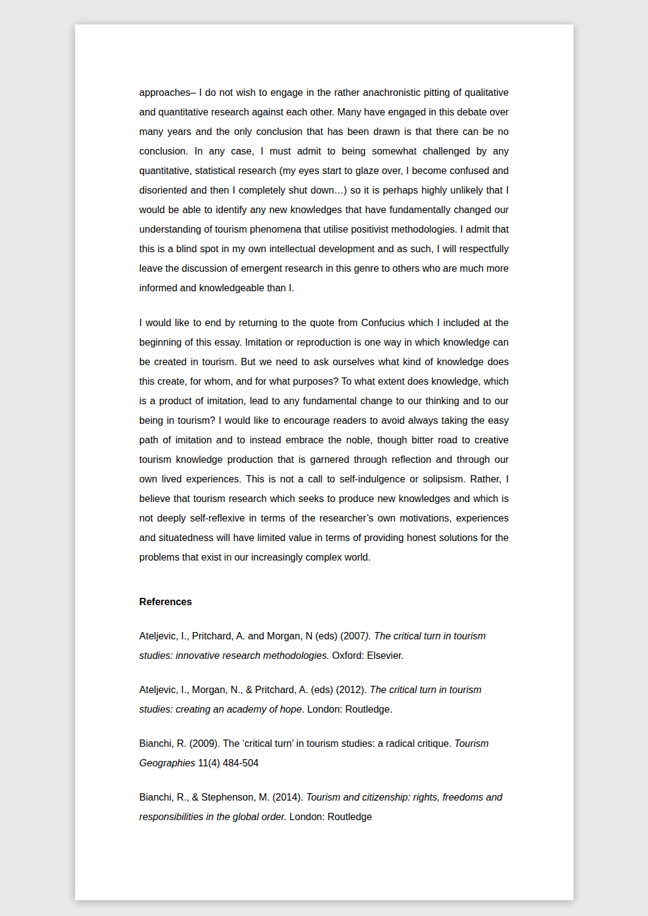approaches– I do not wish to engage in the rather anachronistic pitting of qualitative and quantitative research against each other. Many have engaged in this debate over many years and the only conclusion that has been drawn is that there can be no conclusion. In any case, I must admit to being somewhat challenged by any quantitative, statistical research (my eyes start to glaze over, I become confused and disoriented and then I completely shut down…) so it is perhaps highly unlikely that I would be able to identify any new knowledges that have fundamentally changed our understanding of tourism phenomena that utilise positivist methodologies. I admit that this is a blind spot in my own intellectual development and as such, I will respectfully leave the discussion of emergent research in this genre to others who are much more informed and knowledgeable than I.
I would like to end by returning to the quote from Confucius which I included at the beginning of this essay. Imitation or reproduction is one way in which knowledge can be created in tourism. But we need to ask ourselves what kind of knowledge does this create, for whom, and for what purposes? To what extent does knowledge, which is a product of imitation, lead to any fundamental change to our thinking and to our being in tourism? I would like to encourage readers to avoid always taking the easy path of imitation and to instead embrace the noble, though bitter road to creative tourism knowledge production that is garnered through reflection and through our own lived experiences. This is not a call to self-indulgence or solipsism. Rather, I believe that tourism research which seeks to produce new knowledges and which is not deeply self-reflexive in terms of the researcher’s own motivations, experiences and situatedness will have limited value in terms of providing honest solutions for the problems that exist in our increasingly complex world.
References
Ateljevic, I., Pritchard, A. and Morgan, N (eds) (2007). The critical turn in tourism studies: innovative research methodologies. Oxford: Elsevier.
Ateljevic, I., Morgan, N., & Pritchard, A. (eds) (2012). The critical turn in tourism studies: creating an academy of hope. London: Routledge.
Bianchi, R. (2009). The ‘critical turn’ in tourism studies: a radical critique. Tourism Geographies 11(4) 484-504
Bianchi, R., & Stephenson, M. (2014). Tourism and citizenship: rights, freedoms and responsibilities in the global order. London: Routledge